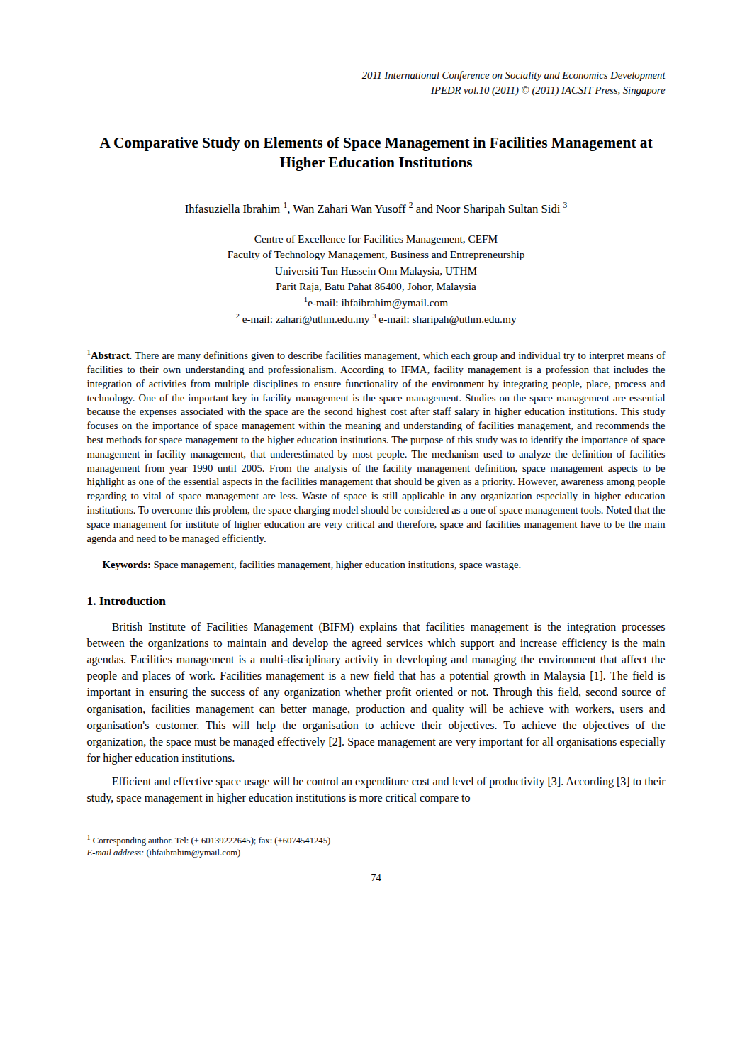2011 International Conference on Sociality and Economics Development
IPEDR vol.10 (2011) © (2011) IACSIT Press, Singapore
A Comparative Study on Elements of Space Management in Facilities Management at Higher Education Institutions
Ihfasuziella Ibrahim 1, Wan Zahari Wan Yusoff 2 and Noor Sharipah Sultan Sidi 3
Centre of Excellence for Facilities Management, CEFM
Faculty of Technology Management, Business and Entrepreneurship
Universiti Tun Hussein Onn Malaysia, UTHM
Parit Raja, Batu Pahat 86400, Johor, Malaysia
1e-mail: ihfaibrahim@ymail.com
2 e-mail: zahari@uthm.edu.my 3 e-mail: sharipah@uthm.edu.my
1Abstract. There are many definitions given to describe facilities management, which each group and individual try to interpret means of facilities to their own understanding and professionalism. According to IFMA, facility management is a profession that includes the integration of activities from multiple disciplines to ensure functionality of the environment by integrating people, place, process and technology. One of the important key in facility management is the space management. Studies on the space management are essential because the expenses associated with the space are the second highest cost after staff salary in higher education institutions. This study focuses on the importance of space management within the meaning and understanding of facilities management, and recommends the best methods for space management to the higher education institutions. The purpose of this study was to identify the importance of space management in facility management, that underestimated by most people. The mechanism used to analyze the definition of facilities management from year 1990 until 2005. From the analysis of the facility management definition, space management aspects to be highlight as one of the essential aspects in the facilities management that should be given as a priority. However, awareness among people regarding to vital of space management are less. Waste of space is still applicable in any organization especially in higher education institutions. To overcome this problem, the space charging model should be considered as a one of space management tools. Noted that the space management for institute of higher education are very critical and therefore, space and facilities management have to be the main agenda and need to be managed efficiently.
Keywords: Space management, facilities management, higher education institutions, space wastage.
1. Introduction
British Institute of Facilities Management (BIFM) explains that facilities management is the integration processes between the organizations to maintain and develop the agreed services which support and increase efficiency is the main agendas. Facilities management is a multi-disciplinary activity in developing and managing the environment that affect the people and places of work. Facilities management is a new field that has a potential growth in Malaysia [1]. The field is important in ensuring the success of any organization whether profit oriented or not. Through this field, second source of organisation, facilities management can better manage, production and quality will be achieve with workers, users and organisation's customer. This will help the organisation to achieve their objectives. To achieve the objectives of the organization, the space must be managed effectively [2]. Space management are very important for all organisations especially for higher education institutions.
Efficient and effective space usage will be control an expenditure cost and level of productivity [3]. According [3] to their study, space management in higher education institutions is more critical compare to
1 Corresponding author. Tel: (+ 60139222645); fax: (+6074541245)
E-mail address: (ihfaibrahim@ymail.com)
74